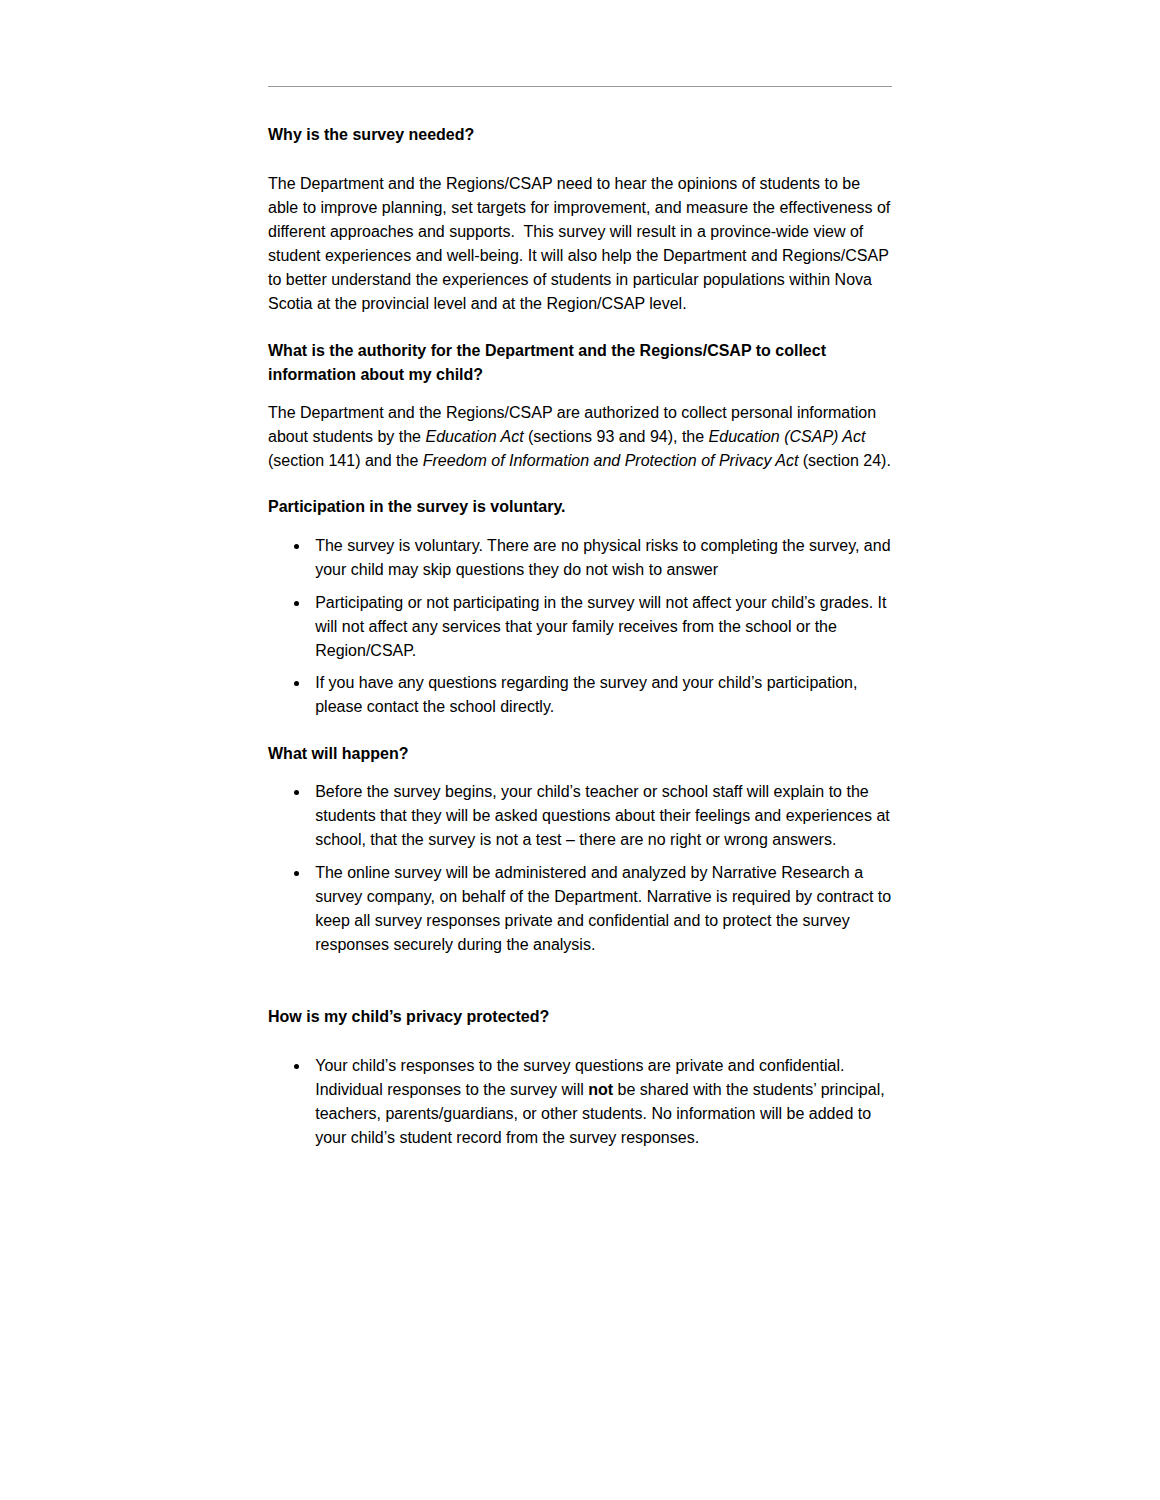Why is the survey needed?
The Department and the Regions/CSAP need to hear the opinions of students to be able to improve planning, set targets for improvement, and measure the effectiveness of different approaches and supports. This survey will result in a province-wide view of student experiences and well-being. It will also help the Department and Regions/CSAP to better understand the experiences of students in particular populations within Nova Scotia at the provincial level and at the Region/CSAP level.
What is the authority for the Department and the Regions/CSAP to collect information about my child?
The Department and the Regions/CSAP are authorized to collect personal information about students by the Education Act (sections 93 and 94), the Education (CSAP) Act (section 141) and the Freedom of Information and Protection of Privacy Act (section 24).
Participation in the survey is voluntary.
The survey is voluntary. There are no physical risks to completing the survey, and your child may skip questions they do not wish to answer
Participating or not participating in the survey will not affect your child’s grades. It will not affect any services that your family receives from the school or the Region/CSAP.
If you have any questions regarding the survey and your child’s participation, please contact the school directly.
What will happen?
Before the survey begins, your child’s teacher or school staff will explain to the students that they will be asked questions about their feelings and experiences at school, that the survey is not a test – there are no right or wrong answers.
The online survey will be administered and analyzed by Narrative Research a survey company, on behalf of the Department. Narrative is required by contract to keep all survey responses private and confidential and to protect the survey responses securely during the analysis.
How is my child’s privacy protected?
Your child’s responses to the survey questions are private and confidential. Individual responses to the survey will not be shared with the students’ principal, teachers, parents/guardians, or other students. No information will be added to your child’s student record from the survey responses.